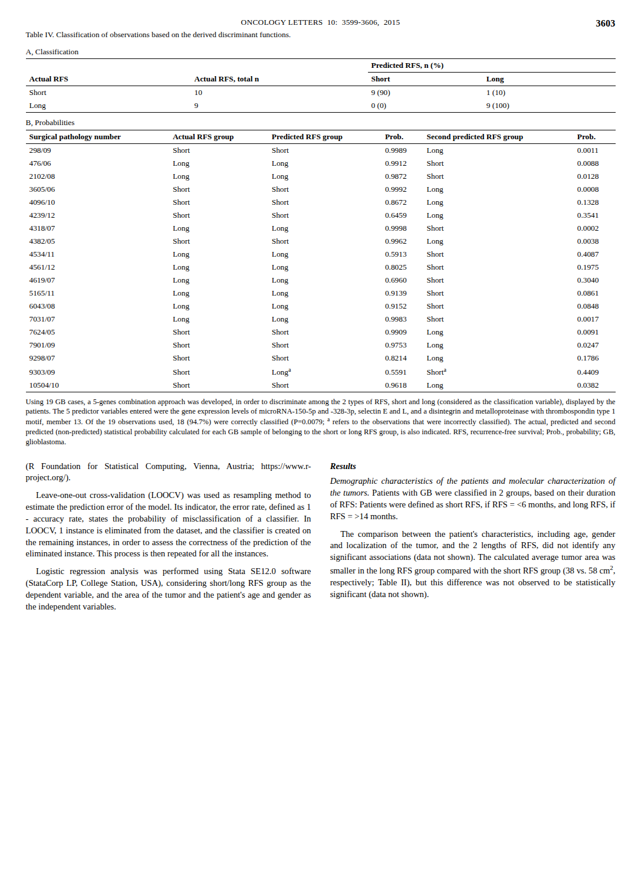ONCOLOGY LETTERS 10: 3599-3606, 2015 3603
Table IV. Classification of observations based on the derived discriminant functions.
A, Classification
| | | Predicted RFS, n (%) |
| --- | --- | --- |
| Actual RFS | Actual RFS, total n | Short | Long |
| Short | 10 | 9 (90) | 1 (10) |
| Long | 9 | 0 (0) | 9 (100) |
B, Probabilities
| Surgical pathology number | Actual RFS group | Predicted RFS group | Prob. | Second predicted RFS group | Prob. |
| --- | --- | --- | --- | --- | --- |
| 298/09 | Short | Short | 0.9989 | Long | 0.0011 |
| 476/06 | Long | Long | 0.9912 | Short | 0.0088 |
| 2102/08 | Long | Long | 0.9872 | Short | 0.0128 |
| 3605/06 | Short | Short | 0.9992 | Long | 0.0008 |
| 4096/10 | Short | Short | 0.8672 | Long | 0.1328 |
| 4239/12 | Short | Short | 0.6459 | Long | 0.3541 |
| 4318/07 | Long | Long | 0.9998 | Short | 0.0002 |
| 4382/05 | Short | Short | 0.9962 | Long | 0.0038 |
| 4534/11 | Long | Long | 0.5913 | Short | 0.4087 |
| 4561/12 | Long | Long | 0.8025 | Short | 0.1975 |
| 4619/07 | Long | Long | 0.6960 | Short | 0.3040 |
| 5165/11 | Long | Long | 0.9139 | Short | 0.0861 |
| 6043/08 | Long | Long | 0.9152 | Short | 0.0848 |
| 7031/07 | Long | Long | 0.9983 | Short | 0.0017 |
| 7624/05 | Short | Short | 0.9909 | Long | 0.0091 |
| 7901/09 | Short | Short | 0.9753 | Long | 0.0247 |
| 9298/07 | Short | Short | 0.8214 | Long | 0.1786 |
| 9303/09 | Short | Long a | 0.5591 | Short a | 0.4409 |
| 10504/10 | Short | Short | 0.9618 | Long | 0.0382 |
Using 19 GB cases, a 5-genes combination approach was developed, in order to discriminate among the 2 types of RFS, short and long (considered as the classification variable), displayed by the patients. The 5 predictor variables entered were the gene expression levels of microRNA-150-5p and -328-3p, selectin E and L, and a disintegrin and metalloproteinase with thrombospondin type 1 motif, member 13. Of the 19 observations used, 18 (94.7%) were correctly classified (P=0.0079; a refers to the observations that were incorrectly classified). The actual, predicted and second predicted (non-predicted) statistical probability calculated for each GB sample of belonging to the short or long RFS group, is also indicated. RFS, recurrence-free survival; Prob., probability; GB, glioblastoma.
(R Foundation for Statistical Computing, Vienna, Austria; https://www.r-project.org/).
Leave-one-out cross-validation (LOOCV) was used as resampling method to estimate the prediction error of the model. Its indicator, the error rate, defined as 1 - accuracy rate, states the probability of misclassification of a classifier. In LOOCV, 1 instance is eliminated from the dataset, and the classifier is created on the remaining instances, in order to assess the correctness of the prediction of the eliminated instance. This process is then repeated for all the instances.
Logistic regression analysis was performed using Stata SE12.0 software (StataCorp LP, College Station, USA), considering short/long RFS group as the dependent variable, and the area of the tumor and the patient's age and gender as the independent variables.
Results
Demographic characteristics of the patients and molecular characterization of the tumors. Patients with GB were classified in 2 groups, based on their duration of RFS: Patients were defined as short RFS, if RFS = <6 months, and long RFS, if RFS = >14 months.
The comparison between the patient's characteristics, including age, gender and localization of the tumor, and the 2 lengths of RFS, did not identify any significant associations (data not shown). The calculated average tumor area was smaller in the long RFS group compared with the short RFS group (38 vs. 58 cm2, respectively; Table II), but this difference was not observed to be statistically significant (data not shown).